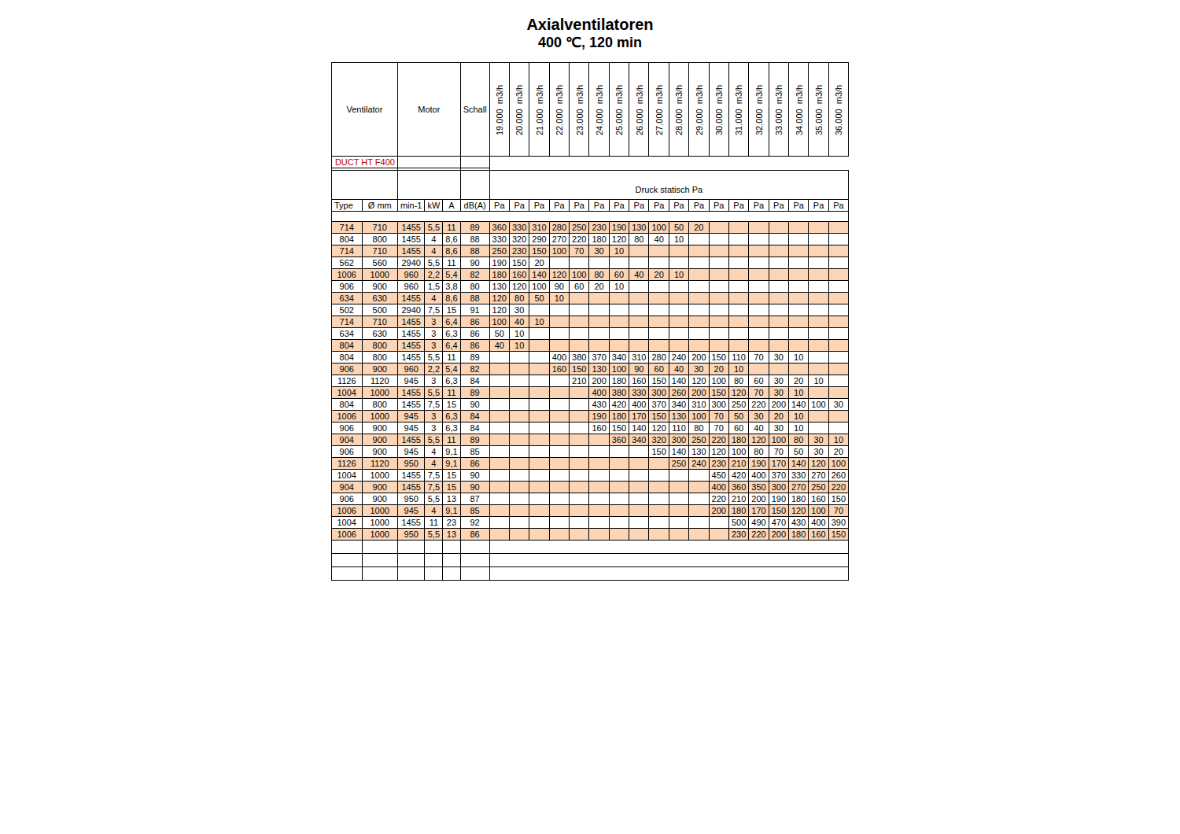Axialventilatoren
400 ℃, 120 min
| Ventilator | Motor | Schall | 19.000 m3/h | 20.000 m3/h | 21.000 m3/h | 22.000 m3/h | 23.000 m3/h | 24.000 m3/h | 25.000 m3/h | 26.000 m3/h | 27.000 m3/h | 28.000 m3/h | 29.000 m3/h | 30.000 m3/h | 31.000 m3/h | 32.000 m3/h | 33.000 m3/h | 34.000 m3/h | 35.000 m3/h | 36.000 m3/h |
| DUCT HT F400 | | | |
| | | | Druck statisch Pa |
| Type | Ø mm | min-1 | kW | A | dB(A) | Pa | Pa | Pa | Pa | Pa | Pa | Pa | Pa | Pa | Pa | Pa | Pa | Pa | Pa | Pa | Pa | Pa | Pa |
| 714 | 710 | 1455 | 5,5 | 11 | 89 | 360 | 330 | 310 | 280 | 250 | 230 | 190 | 130 | 100 | 50 | 20 | | | | | | | |
| 804 | 800 | 1455 | 4 | 8,6 | 88 | 330 | 320 | 290 | 270 | 220 | 180 | 120 | 80 | 40 | 10 | | | | | | | | |
| 714 | 710 | 1455 | 4 | 8,6 | 88 | 250 | 230 | 150 | 100 | 70 | 30 | 10 | | | | | | | | | | | |
| 562 | 560 | 2940 | 5,5 | 11 | 90 | 190 | 150 | 20 | | | | | | | | | | | | | | | |
| 1006 | 1000 | 960 | 2,2 | 5,4 | 82 | 180 | 160 | 140 | 120 | 100 | 80 | 60 | 40 | 20 | 10 | | | | | | | | |
| 906 | 900 | 960 | 1,5 | 3,8 | 80 | 130 | 120 | 100 | 90 | 60 | 20 | 10 | | | | | | | | | | | |
| 634 | 630 | 1455 | 4 | 8,6 | 88 | 120 | 80 | 50 | 10 | | | | | | | | | | | | | | |
| 502 | 500 | 2940 | 7,5 | 15 | 91 | 120 | 30 | | | | | | | | | | | | | | | | |
| 714 | 710 | 1455 | 3 | 6,4 | 86 | 100 | 40 | 10 | | | | | | | | | | | | | | | |
| 634 | 630 | 1455 | 3 | 6,3 | 86 | 50 | 10 | | | | | | | | | | | | | | | | |
| 804 | 800 | 1455 | 3 | 6,4 | 86 | 40 | 10 | | | | | | | | | | | | | | | | |
| 804 | 800 | 1455 | 5,5 | 11 | 89 | | | | 400 | 380 | 370 | 340 | 310 | 280 | 240 | 200 | 150 | 110 | 70 | 30 | 10 | | |
| 906 | 900 | 960 | 2,2 | 5,4 | 82 | | | | 160 | 150 | 130 | 100 | 90 | 60 | 40 | 30 | 20 | 10 | | | | | |
| 1126 | 1120 | 945 | 3 | 6,3 | 84 | | | | | 210 | 200 | 180 | 160 | 150 | 140 | 120 | 100 | 80 | 60 | 30 | 20 | 10 | |
| 1004 | 1000 | 1455 | 5,5 | 11 | 89 | | | | | | 400 | 380 | 330 | 300 | 260 | 200 | 150 | 120 | 70 | 30 | 10 | | |
| 804 | 800 | 1455 | 7,5 | 15 | 90 | | | | | | 430 | 420 | 400 | 370 | 340 | 310 | 300 | 250 | 220 | 200 | 140 | 100 | 30 |
| 1006 | 1000 | 945 | 3 | 6,3 | 84 | | | | | | 190 | 180 | 170 | 150 | 130 | 100 | 70 | 50 | 30 | 20 | 10 | | |
| 906 | 900 | 945 | 3 | 6,3 | 84 | | | | | | 160 | 150 | 140 | 120 | 110 | 80 | 70 | 60 | 40 | 30 | 10 | | |
| 904 | 900 | 1455 | 5,5 | 11 | 89 | | | | | | | 360 | 340 | 320 | 300 | 250 | 220 | 180 | 120 | 100 | 80 | 30 | 10 |
| 906 | 900 | 945 | 4 | 9,1 | 85 | | | | | | | | | 150 | 140 | 130 | 120 | 100 | 80 | 70 | 50 | 30 | 20 |
| 1126 | 1120 | 950 | 4 | 9,1 | 86 | | | | | | | | | | 250 | 240 | 230 | 210 | 190 | 170 | 140 | 120 | 100 |
| 1004 | 1000 | 1455 | 7,5 | 15 | 90 | | | | | | | | | | | | 450 | 420 | 400 | 370 | 330 | 270 | 260 |
| 904 | 900 | 1455 | 7,5 | 15 | 90 | | | | | | | | | | | | 400 | 360 | 350 | 300 | 270 | 250 | 220 |
| 906 | 900 | 950 | 5,5 | 13 | 87 | | | | | | | | | | | | 220 | 210 | 200 | 190 | 180 | 160 | 150 |
| 1006 | 1000 | 945 | 4 | 9,1 | 85 | | | | | | | | | | | | 200 | 180 | 170 | 150 | 120 | 100 | 70 |
| 1004 | 1000 | 1455 | 11 | 23 | 92 | | | | | | | | | | | | | 500 | 490 | 470 | 430 | 400 | 390 |
| 1006 | 1000 | 950 | 5,5 | 13 | 86 | | | | | | | | | | | | | 230 | 220 | 200 | 180 | 160 | 150 |